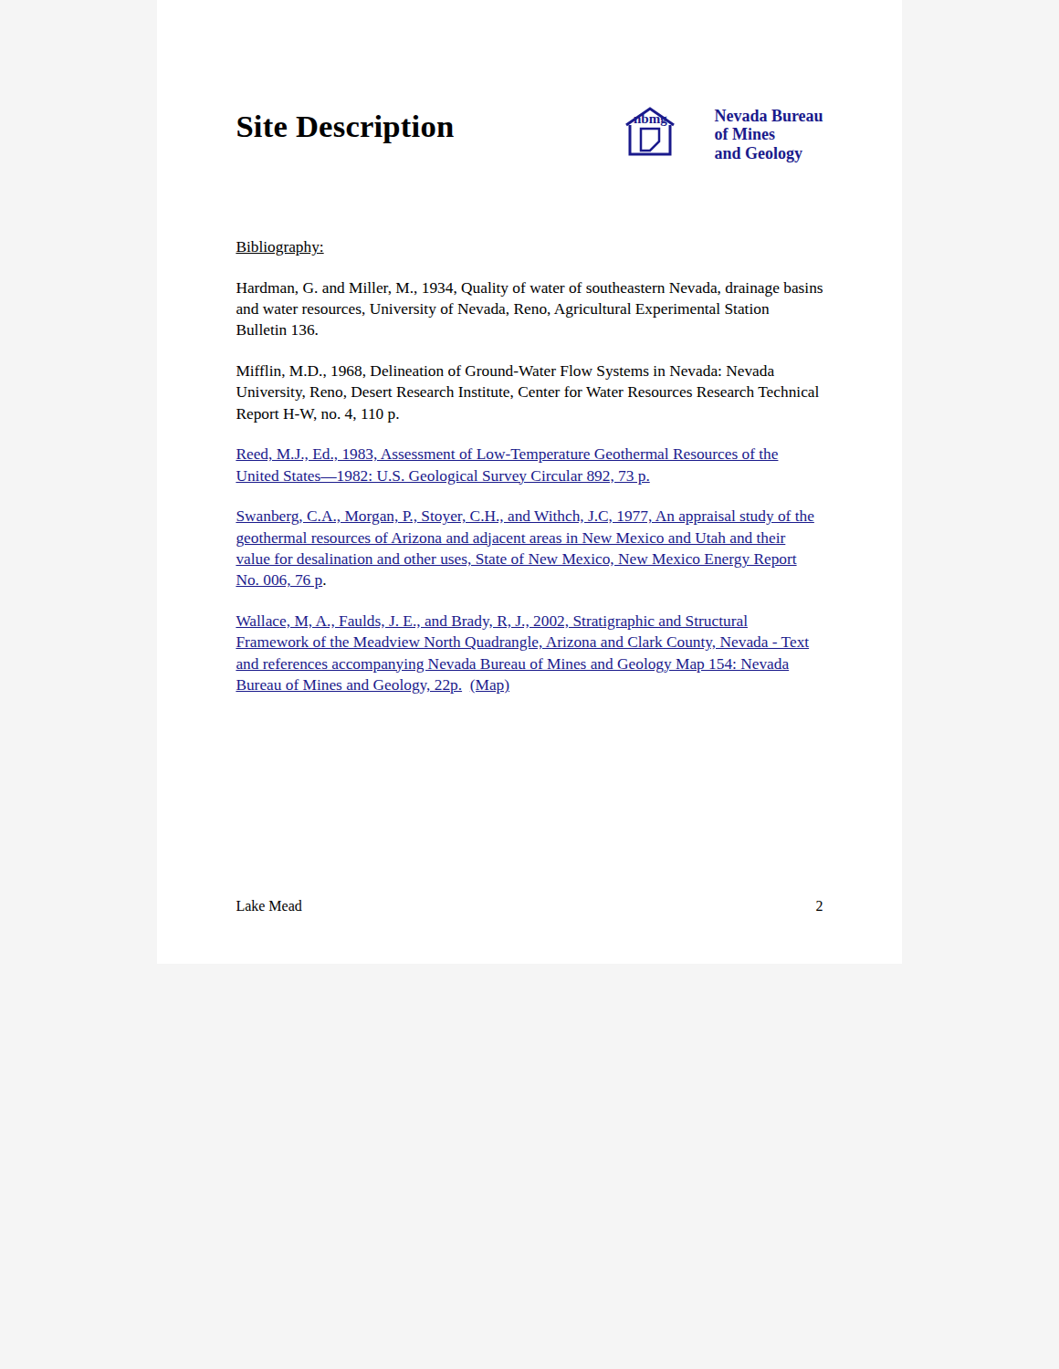nbmg
Nevada Bureau
of Mines
and Geology
Site Description
Bibliography:
Hardman, G. and Miller, M., 1934, Quality of water of southeastern Nevada, drainage basins and water resources, University of Nevada, Reno, Agricultural Experimental Station Bulletin 136.
Mifflin, M.D., 1968, Delineation of Ground-Water Flow Systems in Nevada: Nevada University, Reno, Desert Research Institute, Center for Water Resources Research Technical Report H-W, no. 4, 110 p.
Reed, M.J., Ed., 1983, Assessment of Low-Temperature Geothermal Resources of the United States—1982: U.S. Geological Survey Circular 892, 73 p.
Swanberg, C.A., Morgan, P., Stoyer, C.H., and Withch, J.C, 1977, An appraisal study of the geothermal resources of Arizona and adjacent areas in New Mexico and Utah and their value for desalination and other uses, State of New Mexico, New Mexico Energy Report No. 006, 76 p.
Wallace, M, A., Faulds, J. E., and Brady, R, J., 2002, Stratigraphic and Structural Framework of the Meadview North Quadrangle, Arizona and Clark County, Nevada - Text and references accompanying Nevada Bureau of Mines and Geology Map 154: Nevada Bureau of Mines and Geology, 22p. (Map)
Lake Mead 2